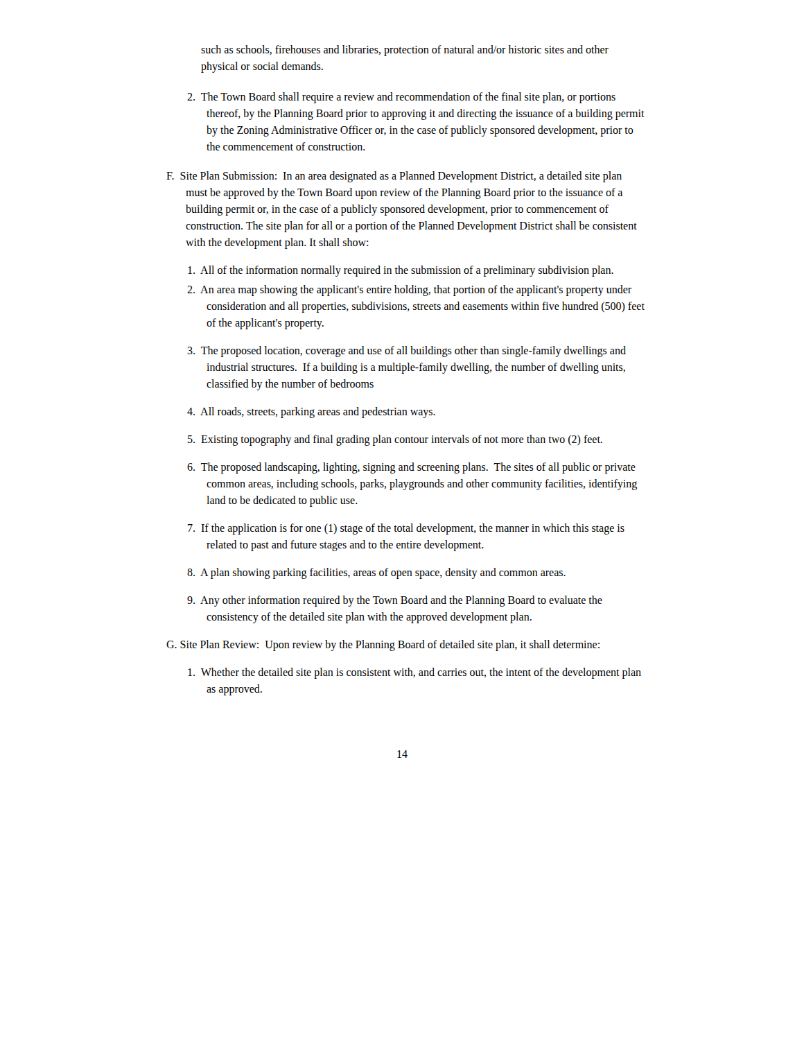such as schools, firehouses and libraries, protection of natural and/or historic sites and other physical or social demands.
2. The Town Board shall require a review and recommendation of the final site plan, or portions thereof, by the Planning Board prior to approving it and directing the issuance of a building permit by the Zoning Administrative Officer or, in the case of publicly sponsored development, prior to the commencement of construction.
F. Site Plan Submission: In an area designated as a Planned Development District, a detailed site plan must be approved by the Town Board upon review of the Planning Board prior to the issuance of a building permit or, in the case of a publicly sponsored development, prior to commencement of construction. The site plan for all or a portion of the Planned Development District shall be consistent with the development plan. It shall show:
1. All of the information normally required in the submission of a preliminary subdivision plan.
2. An area map showing the applicant's entire holding, that portion of the applicant's property under consideration and all properties, subdivisions, streets and easements within five hundred (500) feet of the applicant's property.
3. The proposed location, coverage and use of all buildings other than single-family dwellings and industrial structures. If a building is a multiple-family dwelling, the number of dwelling units, classified by the number of bedrooms
4. All roads, streets, parking areas and pedestrian ways.
5. Existing topography and final grading plan contour intervals of not more than two (2) feet.
6. The proposed landscaping, lighting, signing and screening plans. The sites of all public or private common areas, including schools, parks, playgrounds and other community facilities, identifying land to be dedicated to public use.
7. If the application is for one (1) stage of the total development, the manner in which this stage is related to past and future stages and to the entire development.
8. A plan showing parking facilities, areas of open space, density and common areas.
9. Any other information required by the Town Board and the Planning Board to evaluate the consistency of the detailed site plan with the approved development plan.
G. Site Plan Review: Upon review by the Planning Board of detailed site plan, it shall determine:
1. Whether the detailed site plan is consistent with, and carries out, the intent of the development plan as approved.
14